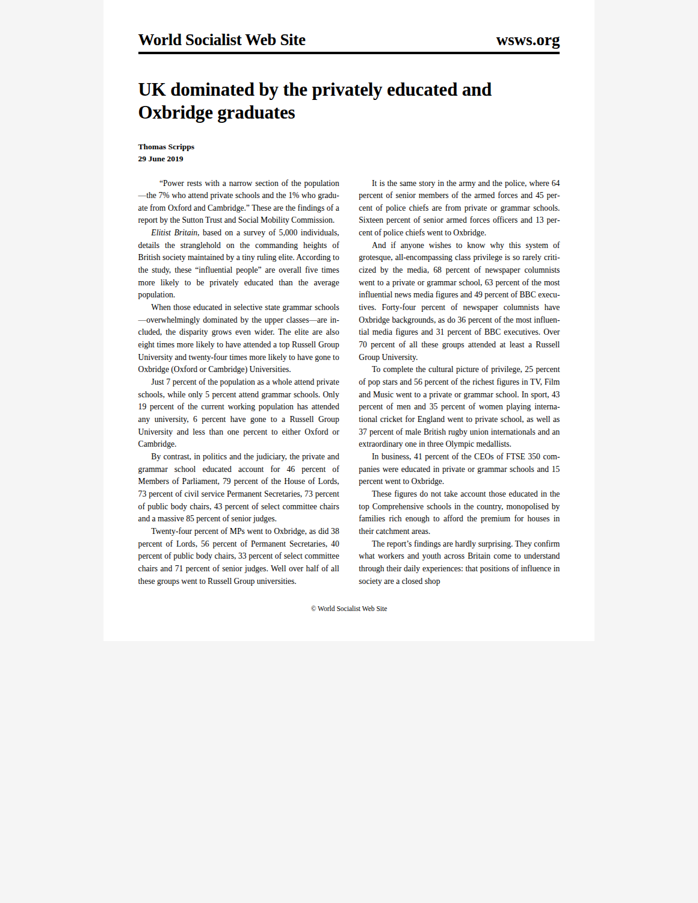World Socialist Web Site
wsws.org
UK dominated by the privately educated and Oxbridge graduates
Thomas Scripps 29 June 2019
“Power rests with a narrow section of the population—the 7% who attend private schools and the 1% who graduate from Oxford and Cambridge.” These are the findings of a report by the Sutton Trust and Social Mobility Commission.
Elitist Britain, based on a survey of 5,000 individuals, details the stranglehold on the commanding heights of British society maintained by a tiny ruling elite. According to the study, these “influential people” are overall five times more likely to be privately educated than the average population.
When those educated in selective state grammar schools—overwhelmingly dominated by the upper classes—are included, the disparity grows even wider. The elite are also eight times more likely to have attended a top Russell Group University and twenty-four times more likely to have gone to Oxbridge (Oxford or Cambridge) Universities.
Just 7 percent of the population as a whole attend private schools, while only 5 percent attend grammar schools. Only 19 percent of the current working population has attended any university, 6 percent have gone to a Russell Group University and less than one percent to either Oxford or Cambridge.
By contrast, in politics and the judiciary, the private and grammar school educated account for 46 percent of Members of Parliament, 79 percent of the House of Lords, 73 percent of civil service Permanent Secretaries, 73 percent of public body chairs, 43 percent of select committee chairs and a massive 85 percent of senior judges.
Twenty-four percent of MPs went to Oxbridge, as did 38 percent of Lords, 56 percent of Permanent Secretaries, 40 percent of public body chairs, 33 percent of select committee chairs and 71 percent of senior judges. Well over half of all these groups went to Russell Group universities.
It is the same story in the army and the police, where 64 percent of senior members of the armed forces and 45 percent of police chiefs are from private or grammar schools. Sixteen percent of senior armed forces officers and 13 percent of police chiefs went to Oxbridge.
And if anyone wishes to know why this system of grotesque, all-encompassing class privilege is so rarely criticized by the media, 68 percent of newspaper columnists went to a private or grammar school, 63 percent of the most influential news media figures and 49 percent of BBC executives. Forty-four percent of newspaper columnists have Oxbridge backgrounds, as do 36 percent of the most influential media figures and 31 percent of BBC executives. Over 70 percent of all these groups attended at least a Russell Group University.
To complete the cultural picture of privilege, 25 percent of pop stars and 56 percent of the richest figures in TV, Film and Music went to a private or grammar school. In sport, 43 percent of men and 35 percent of women playing international cricket for England went to private school, as well as 37 percent of male British rugby union internationals and an extraordinary one in three Olympic medallists.
In business, 41 percent of the CEOs of FTSE 350 companies were educated in private or grammar schools and 15 percent went to Oxbridge.
These figures do not take account those educated in the top Comprehensive schools in the country, monopolised by families rich enough to afford the premium for houses in their catchment areas.
The report’s findings are hardly surprising. They confirm what workers and youth across Britain come to understand through their daily experiences: that positions of influence in society are a closed shop
© World Socialist Web Site